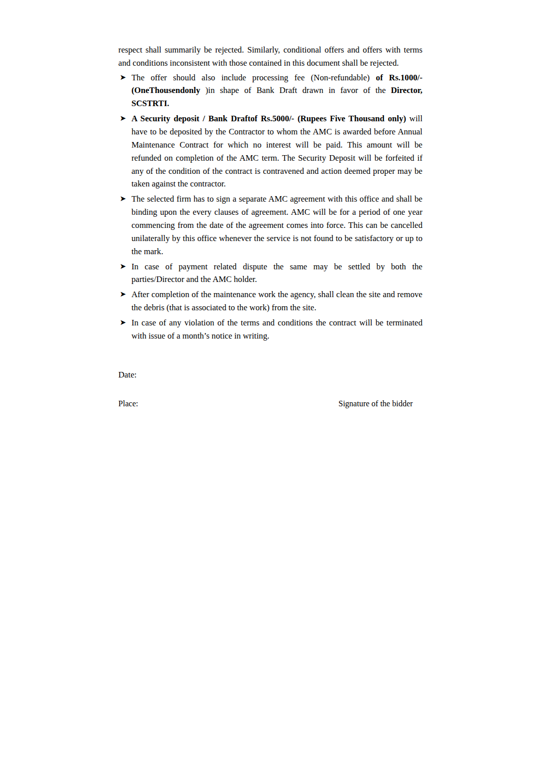respect shall summarily be rejected. Similarly, conditional offers and offers with terms and conditions inconsistent with those contained in this document shall be rejected.
The offer should also include processing fee (Non-refundable) of Rs.1000/- (OneThousendonly )in shape of Bank Draft drawn in favor of the Director, SCSTRTI.
A Security deposit / Bank Draftof Rs.5000/- (Rupees Five Thousand only) will have to be deposited by the Contractor to whom the AMC is awarded before Annual Maintenance Contract for which no interest will be paid. This amount will be refunded on completion of the AMC term. The Security Deposit will be forfeited if any of the condition of the contract is contravened and action deemed proper may be taken against the contractor.
The selected firm has to sign a separate AMC agreement with this office and shall be binding upon the every clauses of agreement. AMC will be for a period of one year commencing from the date of the agreement comes into force. This can be cancelled unilaterally by this office whenever the service is not found to be satisfactory or up to the mark.
In case of payment related dispute the same may be settled by both the parties/Director and the AMC holder.
After completion of the maintenance work the agency, shall clean the site and remove the debris (that is associated to the work) from the site.
In case of any violation of the terms and conditions the contract will be terminated with issue of a month’s notice in writing.
Date:
Place: Signature of the bidder